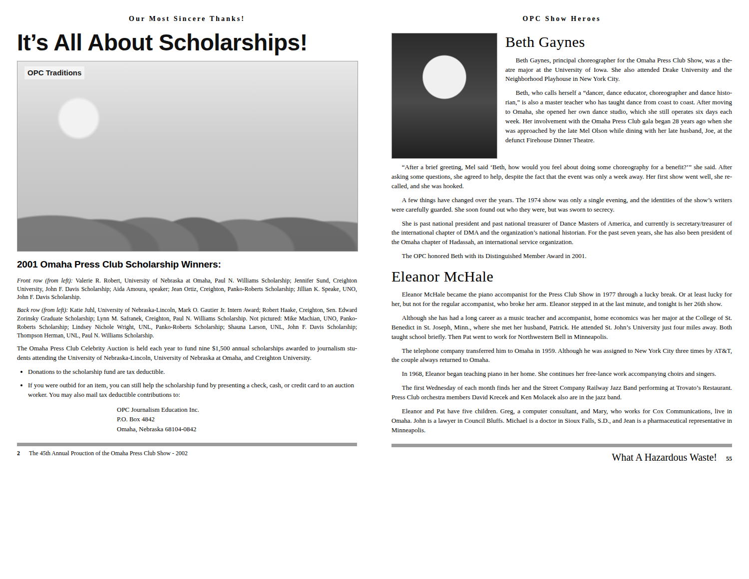Our Most Sincere Thanks!
It’s All About Scholarships!
OPC Traditions
2001 Omaha Press Club Scholarship Winners:
Front row (from left): Valerie R. Robert, University of Nebraska at Omaha, Paul N. Williams Scholarship; Jennifer Sund, Creighton University, John F. Davis Scholarship; Aida Amoura, speaker; Jean Ortiz, Creighton, Panko-Roberts Scholarship; Jillian K. Speake, UNO, John F. Davis Scholarship.
Back row (from left): Katie Juhl, University of Nebraska-Lincoln, Mark O. Gautier Jr. Intern Award; Robert Haake, Creighton, Sen. Edward Zorinsky Graduate Scholarship; Lynn M. Safranek, Creighton, Paul N. Williams Scholarship. Not pictured: Mike Machian, UNO, Panko-Roberts Scholarship; Lindsey Nichole Wright, UNL, Panko-Roberts Scholarship; Shauna Larson, UNL, John F. Davis Scholarship; Thompson Herman, UNL, Paul N. Williams Scholarship.
The Omaha Press Club Celebrity Auction is held each year to fund nine $1,500 annual scholarships awarded to journalism students attending the University of Nebraska-Lincoln, University of Nebraska at Omaha, and Creighton University.
Donations to the scholarship fund are tax deductible.
If you were outbid for an item, you can still help the scholarship fund by presenting a check, cash, or credit card to an auction worker. You may also mail tax deductible contributions to:
OPC Journalism Education Inc.
P.O. Box 4842
Omaha, Nebraska 68104-0842
2 The 45th Annual Prouction of the Omaha Press Club Show - 2002
OPC Show Heroes
Beth Gaynes
Beth Gaynes, principal choreographer for the Omaha Press Club Show, was a theatre major at the University of Iowa. She also attended Drake University and the Neighborhood Playhouse in New York City.
Beth, who calls herself a “dancer, dance educator, choreographer and dance historian,” is also a master teacher who has taught dance from coast to coast. After moving to Omaha, she opened her own dance studio, which she still operates six days each week. Her involvement with the Omaha Press Club gala began 28 years ago when she was approached by the late Mel Olson while dining with her late husband, Joe, at the defunct Firehouse Dinner Theatre.
“After a brief greeting, Mel said ‘Beth, how would you feel about doing some choreography for a benefit?’” she said. After asking some questions, she agreed to help, despite the fact that the event was only a week away. Her first show went well, she recalled, and she was hooked.
A few things have changed over the years. The 1974 show was only a single evening, and the identities of the show’s writers were carefully guarded. She soon found out who they were, but was sworn to secrecy.
She is past national president and past national treasurer of Dance Masters of America, and currently is secretary/treasurer of the international chapter of DMA and the organization’s national historian. For the past seven years, she has also been president of the Omaha chapter of Hadassah, an international service organization.
The OPC honored Beth with its Distinguished Member Award in 2001.
Eleanor McHale
Eleanor McHale became the piano accompanist for the Press Club Show in 1977 through a lucky break. Or at least lucky for her, but not for the regular accompanist, who broke her arm. Eleanor stepped in at the last minute, and tonight is her 26th show.
Although she has had a long career as a music teacher and accompanist, home economics was her major at the College of St. Benedict in St. Joseph, Minn., where she met her husband, Patrick. He attended St. John’s University just four miles away. Both taught school briefly. Then Pat went to work for Northwestern Bell in Minneapolis.
The telephone company transferred him to Omaha in 1959. Although he was assigned to New York City three times by AT&T, the couple always returned to Omaha.
In 1968, Eleanor began teaching piano in her home. She continues her free-lance work accompanying choirs and singers.
The first Wednesday of each month finds her and the Street Company Railway Jazz Band performing at Trovato’s Restaurant. Press Club orchestra members David Krecek and Ken Molacek also are in the jazz band.
Eleanor and Pat have five children. Greg, a computer consultant, and Mary, who works for Cox Communications, live in Omaha. John is a lawyer in Council Bluffs. Michael is a doctor in Sioux Falls, S.D., and Jean is a pharmaceutical representative in Minneapolis.
What A Hazardous Waste! 55